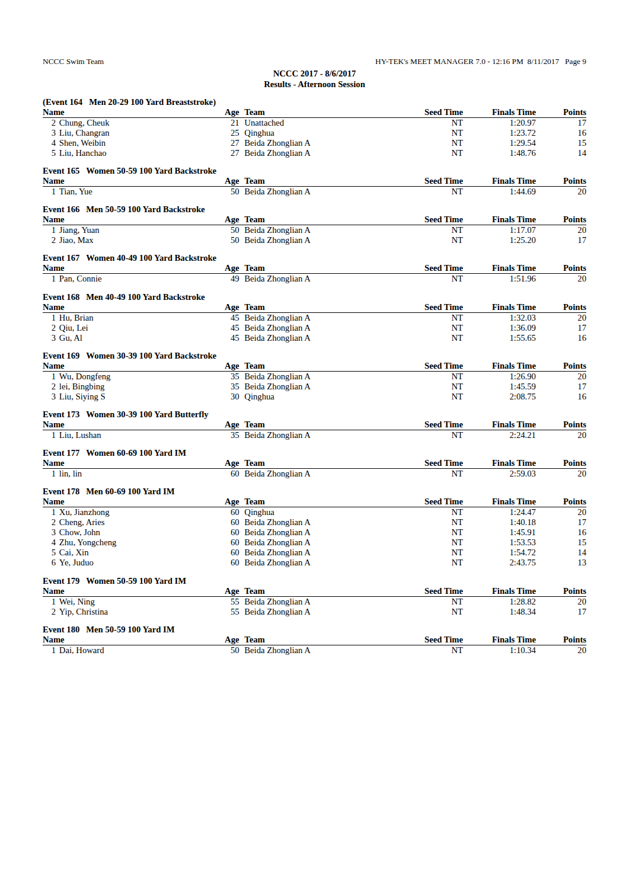NCCC Swim Team HY-TEK's MEET MANAGER 7.0 - 12:16 PM 8/11/2017 Page 9
NCCC 2017 - 8/6/2017
Results - Afternoon Session
(Event 164 Men 20-29 100 Yard Breaststroke)
| Name | Age | Team | Seed Time | Finals Time | Points |
| --- | --- | --- | --- | --- | --- |
| 2 Chung, Cheuk | 21 | Unattached | NT | 1:20.97 | 17 |
| 3 Liu, Changran | 25 | Qinghua | NT | 1:23.72 | 16 |
| 4 Shen, Weibin | 27 | Beida Zhonglian A | NT | 1:29.54 | 15 |
| 5 Liu, Hanchao | 27 | Beida Zhonglian A | NT | 1:48.76 | 14 |
Event 165 Women 50-59 100 Yard Backstroke
| Name | Age | Team | Seed Time | Finals Time | Points |
| --- | --- | --- | --- | --- | --- |
| 1 Tian, Yue | 50 | Beida Zhonglian A | NT | 1:44.69 | 20 |
Event 166 Men 50-59 100 Yard Backstroke
| Name | Age | Team | Seed Time | Finals Time | Points |
| --- | --- | --- | --- | --- | --- |
| 1 Jiang, Yuan | 50 | Beida Zhonglian A | NT | 1:17.07 | 20 |
| 2 Jiao, Max | 50 | Beida Zhonglian A | NT | 1:25.20 | 17 |
Event 167 Women 40-49 100 Yard Backstroke
| Name | Age | Team | Seed Time | Finals Time | Points |
| --- | --- | --- | --- | --- | --- |
| 1 Pan, Connie | 49 | Beida Zhonglian A | NT | 1:51.96 | 20 |
Event 168 Men 40-49 100 Yard Backstroke
| Name | Age | Team | Seed Time | Finals Time | Points |
| --- | --- | --- | --- | --- | --- |
| 1 Hu, Brian | 45 | Beida Zhonglian A | NT | 1:32.03 | 20 |
| 2 Qiu, Lei | 45 | Beida Zhonglian A | NT | 1:36.09 | 17 |
| 3 Gu, Al | 45 | Beida Zhonglian A | NT | 1:55.65 | 16 |
Event 169 Women 30-39 100 Yard Backstroke
| Name | Age | Team | Seed Time | Finals Time | Points |
| --- | --- | --- | --- | --- | --- |
| 1 Wu, Dongfeng | 35 | Beida Zhonglian A | NT | 1:26.90 | 20 |
| 2 lei, Bingbing | 35 | Beida Zhonglian A | NT | 1:45.59 | 17 |
| 3 Liu, Siying S | 30 | Qinghua | NT | 2:08.75 | 16 |
Event 173 Women 30-39 100 Yard Butterfly
| Name | Age | Team | Seed Time | Finals Time | Points |
| --- | --- | --- | --- | --- | --- |
| 1 Liu, Lushan | 35 | Beida Zhonglian A | NT | 2:24.21 | 20 |
Event 177 Women 60-69 100 Yard IM
| Name | Age | Team | Seed Time | Finals Time | Points |
| --- | --- | --- | --- | --- | --- |
| 1 lin, lin | 60 | Beida Zhonglian A | NT | 2:59.03 | 20 |
Event 178 Men 60-69 100 Yard IM
| Name | Age | Team | Seed Time | Finals Time | Points |
| --- | --- | --- | --- | --- | --- |
| 1 Xu, Jianzhong | 60 | Qinghua | NT | 1:24.47 | 20 |
| 2 Cheng, Aries | 60 | Beida Zhonglian A | NT | 1:40.18 | 17 |
| 3 Chow, John | 60 | Beida Zhonglian A | NT | 1:45.91 | 16 |
| 4 Zhu, Yongcheng | 60 | Beida Zhonglian A | NT | 1:53.53 | 15 |
| 5 Cai, Xin | 60 | Beida Zhonglian A | NT | 1:54.72 | 14 |
| 6 Ye, Juduo | 60 | Beida Zhonglian A | NT | 2:43.75 | 13 |
Event 179 Women 50-59 100 Yard IM
| Name | Age | Team | Seed Time | Finals Time | Points |
| --- | --- | --- | --- | --- | --- |
| 1 Wei, Ning | 55 | Beida Zhonglian A | NT | 1:28.82 | 20 |
| 2 Yip, Christina | 55 | Beida Zhonglian A | NT | 1:48.34 | 17 |
Event 180 Men 50-59 100 Yard IM
| Name | Age | Team | Seed Time | Finals Time | Points |
| --- | --- | --- | --- | --- | --- |
| 1 Dai, Howard | 50 | Beida Zhonglian A | NT | 1:10.34 | 20 |